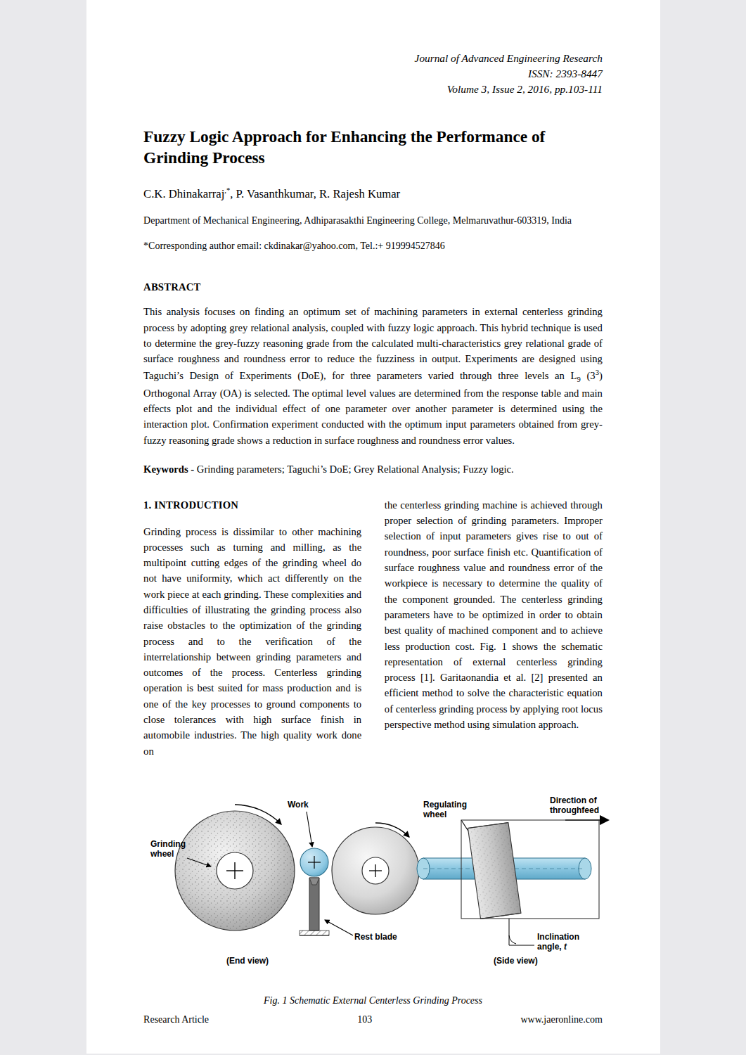Journal of Advanced Engineering Research
ISSN: 2393-8447
Volume 3, Issue 2, 2016, pp.103-111
Fuzzy Logic Approach for Enhancing the Performance of Grinding Process
C.K. Dhinakarraj,*, P. Vasanthkumar, R. Rajesh Kumar
Department of Mechanical Engineering, Adhiparasakthi Engineering College, Melmaruvathur-603319, India
*Corresponding author email: ckdinakar@yahoo.com, Tel.:+ 919994527846
ABSTRACT
This analysis focuses on finding an optimum set of machining parameters in external centerless grinding process by adopting grey relational analysis, coupled with fuzzy logic approach. This hybrid technique is used to determine the grey-fuzzy reasoning grade from the calculated multi-characteristics grey relational grade of surface roughness and roundness error to reduce the fuzziness in output. Experiments are designed using Taguchi’s Design of Experiments (DoE), for three parameters varied through three levels an L9 (33) Orthogonal Array (OA) is selected. The optimal level values are determined from the response table and main effects plot and the individual effect of one parameter over another parameter is determined using the interaction plot. Confirmation experiment conducted with the optimum input parameters obtained from grey-fuzzy reasoning grade shows a reduction in surface roughness and roundness error values.
Keywords - Grinding parameters; Taguchi’s DoE; Grey Relational Analysis; Fuzzy logic.
1. INTRODUCTION
Grinding process is dissimilar to other machining processes such as turning and milling, as the multipoint cutting edges of the grinding wheel do not have uniformity, which act differently on the work piece at each grinding. These complexities and difficulties of illustrating the grinding process also raise obstacles to the optimization of the grinding process and to the verification of the interrelationship between grinding parameters and outcomes of the process. Centerless grinding operation is best suited for mass production and is one of the key processes to ground components to close tolerances with high surface finish in automobile industries. The high quality work done on
the centerless grinding machine is achieved through proper selection of grinding parameters. Improper selection of input parameters gives rise to out of roundness, poor surface finish etc. Quantification of surface roughness value and roundness error of the workpiece is necessary to determine the quality of the component grounded. The centerless grinding parameters have to be optimized in order to obtain best quality of machined component and to achieve less production cost. Fig. 1 shows the schematic representation of external centerless grinding process [1]. Garitaonandia et al. [2] presented an efficient method to solve the characteristic equation of centerless grinding process by applying root locus perspective method using simulation approach.
Grinding wheel Work Rest blade (End view) Regulating wheel Direction of throughfeed Inclination angle, t (Side view)
Fig. 1 Schematic External Centerless Grinding Process
Research Article
103
www.jaeronline.com